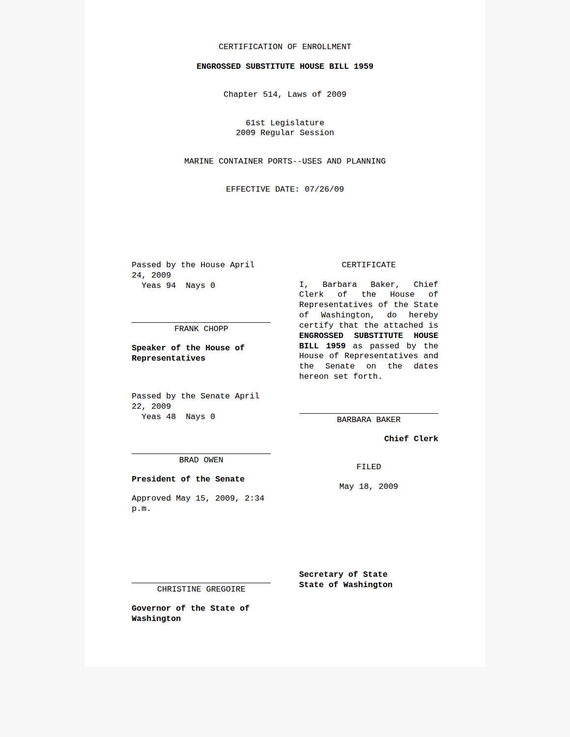CERTIFICATION OF ENROLLMENT
ENGROSSED SUBSTITUTE HOUSE BILL 1959
Chapter 514, Laws of 2009
61st Legislature
2009 Regular Session
MARINE CONTAINER PORTS--USES AND PLANNING
EFFECTIVE DATE: 07/26/09
Passed by the House April 24, 2009
Yeas 94 Nays 0
FRANK CHOPP
Speaker of the House of Representatives
Passed by the Senate April 22, 2009
Yeas 48 Nays 0
BRAD OWEN
President of the Senate
Approved May 15, 2009, 2:34 p.m.
CERTIFICATE
I, Barbara Baker, Chief Clerk of the House of Representatives of the State of Washington, do hereby certify that the attached is ENGROSSED SUBSTITUTE HOUSE BILL 1959 as passed by the House of Representatives and the Senate on the dates hereon set forth.
BARBARA BAKER
Chief Clerk
FILED
May 18, 2009
CHRISTINE GREGOIRE
Governor of the State of Washington
Secretary of State
State of Washington